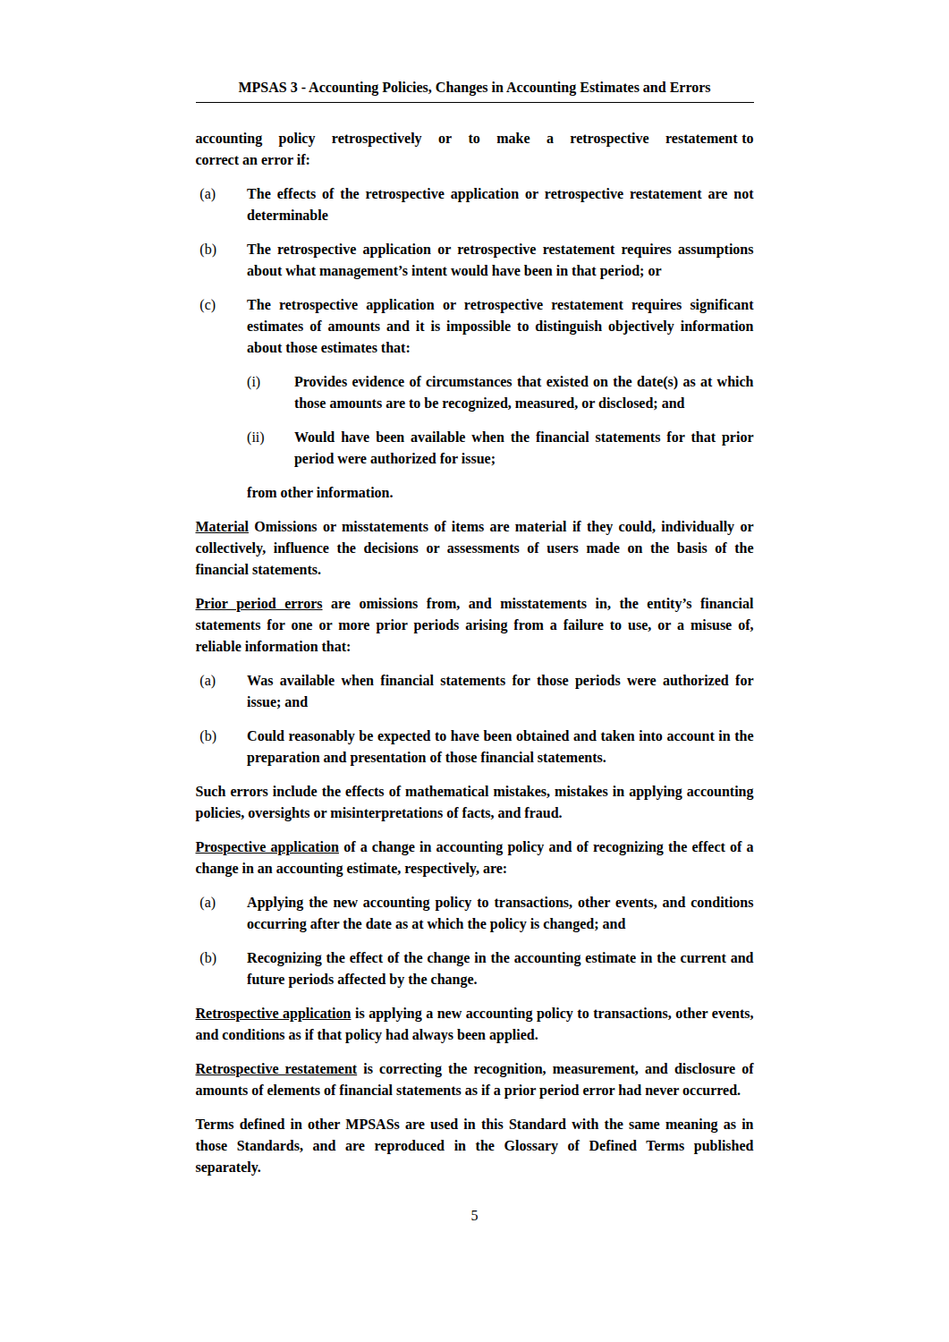MPSAS 3 - Accounting Policies, Changes in Accounting Estimates and Errors
accounting policy retrospectively or to make a retrospective restatement to correct an error if:
(a)
The effects of the retrospective application or retrospective restatement are not determinable
(b)
The retrospective application or retrospective restatement requires assumptions about what management’s intent would have been in that period; or
(c)
The retrospective application or retrospective restatement requires significant estimates of amounts and it is impossible to distinguish objectively information about those estimates that:
(i)
Provides evidence of circumstances that existed on the date(s) as at which those amounts are to be recognized, measured, or disclosed; and
(ii)
Would have been available when the financial statements for that prior period were authorized for issue;
from other information.
Material Omissions or misstatements of items are material if they could, individually or collectively, influence the decisions or assessments of users made on the basis of the financial statements.
Prior period errors are omissions from, and misstatements in, the entity’s financial statements for one or more prior periods arising from a failure to use, or a misuse of, reliable information that:
(a)
Was available when financial statements for those periods were authorized for issue; and
(b)
Could reasonably be expected to have been obtained and taken into account in the preparation and presentation of those financial statements.
Such errors include the effects of mathematical mistakes, mistakes in applying accounting policies, oversights or misinterpretations of facts, and fraud.
Prospective application of a change in accounting policy and of recognizing the effect of a change in an accounting estimate, respectively, are:
(a)
Applying the new accounting policy to transactions, other events, and conditions occurring after the date as at which the policy is changed; and
(b)
Recognizing the effect of the change in the accounting estimate in the current and future periods affected by the change.
Retrospective application is applying a new accounting policy to transactions, other events, and conditions as if that policy had always been applied.
Retrospective restatement is correcting the recognition, measurement, and disclosure of amounts of elements of financial statements as if a prior period error had never occurred.
Terms defined in other MPSASs are used in this Standard with the same meaning as in those Standards, and are reproduced in the Glossary of Defined Terms published separately.
5